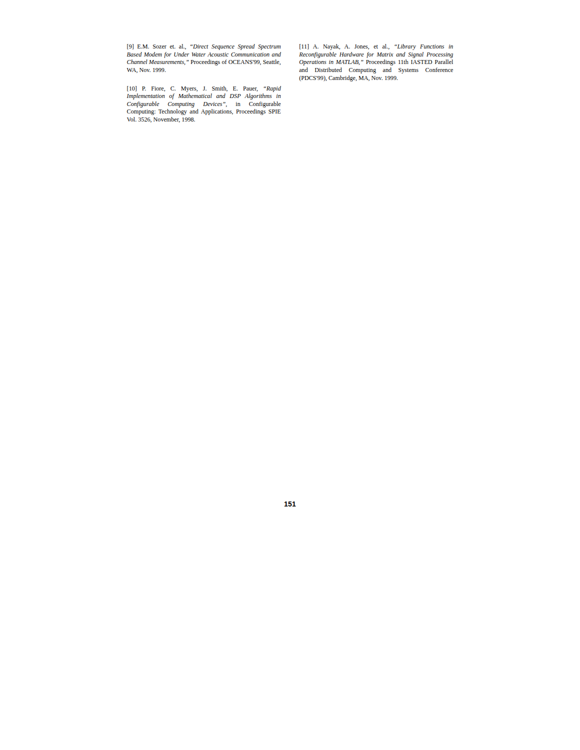[9] E.M. Sozer et. al., “Direct Sequence Spread Spectrum Based Modem for Under Water Acoustic Communication and Channel Measurements,” Proceedings of OCEANS'99, Seattle, WA, Nov. 1999.
[10] P. Fiore, C. Myers, J. Smith, E. Pauer, “Rapid Implementation of Mathematical and DSP Algorithms in Configurable Computing Devices”, in Configurable Computing: Technology and Applications, Proceedings SPIE Vol. 3526, November, 1998.
[11] A. Nayak, A. Jones, et al., “Library Functions in Reconfigurable Hardware for Matrix and Signal Processing Operations in MATLAB,” Proceedings 11th IASTED Parallel and Distributed Computing and Systems Conference (PDCS'99), Cambridge, MA, Nov. 1999.
151